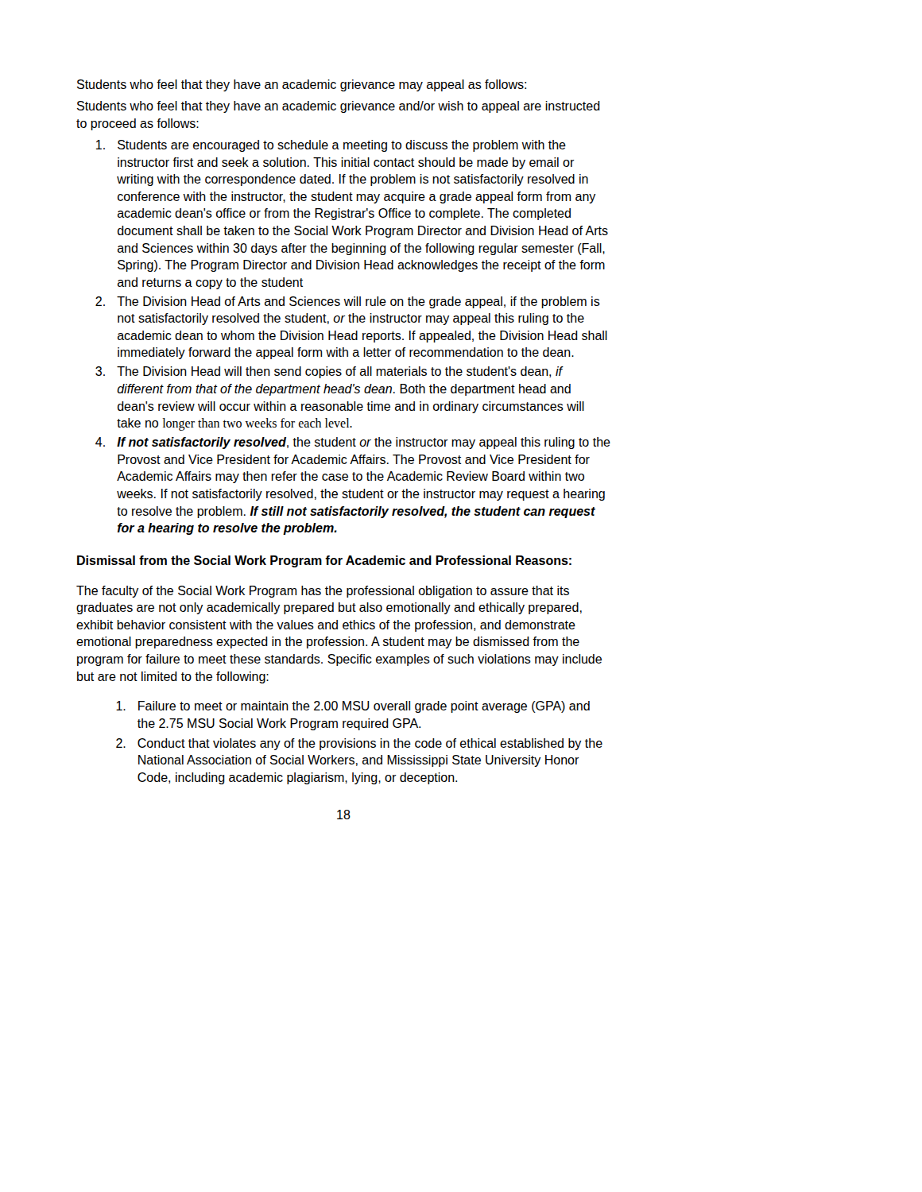Students who feel that they have an academic grievance may appeal as follows:
Students who feel that they have an academic grievance and/or wish to appeal are instructed to proceed as follows:
Students are encouraged to schedule a meeting to discuss the problem with the instructor first and seek a solution. This initial contact should be made by email or writing with the correspondence dated. If the problem is not satisfactorily resolved in conference with the instructor, the student may acquire a grade appeal form from any academic dean's office or from the Registrar's Office to complete. The completed document shall be taken to the Social Work Program Director and Division Head of Arts and Sciences within 30 days after the beginning of the following regular semester (Fall, Spring). The Program Director and Division Head acknowledges the receipt of the form and returns a copy to the student
The Division Head of Arts and Sciences will rule on the grade appeal, if the problem is not satisfactorily resolved the student, or the instructor may appeal this ruling to the academic dean to whom the Division Head reports. If appealed, the Division Head shall immediately forward the appeal form with a letter of recommendation to the dean.
The Division Head will then send copies of all materials to the student's dean, if different from that of the department head's dean. Both the department head and dean's review will occur within a reasonable time and in ordinary circumstances will take no longer than two weeks for each level.
If not satisfactorily resolved, the student or the instructor may appeal this ruling to the Provost and Vice President for Academic Affairs. The Provost and Vice President for Academic Affairs may then refer the case to the Academic Review Board within two weeks. If not satisfactorily resolved, the student or the instructor may request a hearing to resolve the problem. If still not satisfactorily resolved, the student can request for a hearing to resolve the problem.
Dismissal from the Social Work Program for Academic and Professional Reasons:
The faculty of the Social Work Program has the professional obligation to assure that its graduates are not only academically prepared but also emotionally and ethically prepared, exhibit behavior consistent with the values and ethics of the profession, and demonstrate emotional preparedness expected in the profession. A student may be dismissed from the program for failure to meet these standards. Specific examples of such violations may include but are not limited to the following:
Failure to meet or maintain the 2.00 MSU overall grade point average (GPA) and the 2.75 MSU Social Work Program required GPA.
Conduct that violates any of the provisions in the code of ethical established by the National Association of Social Workers, and Mississippi State University Honor Code, including academic plagiarism, lying, or deception.
18